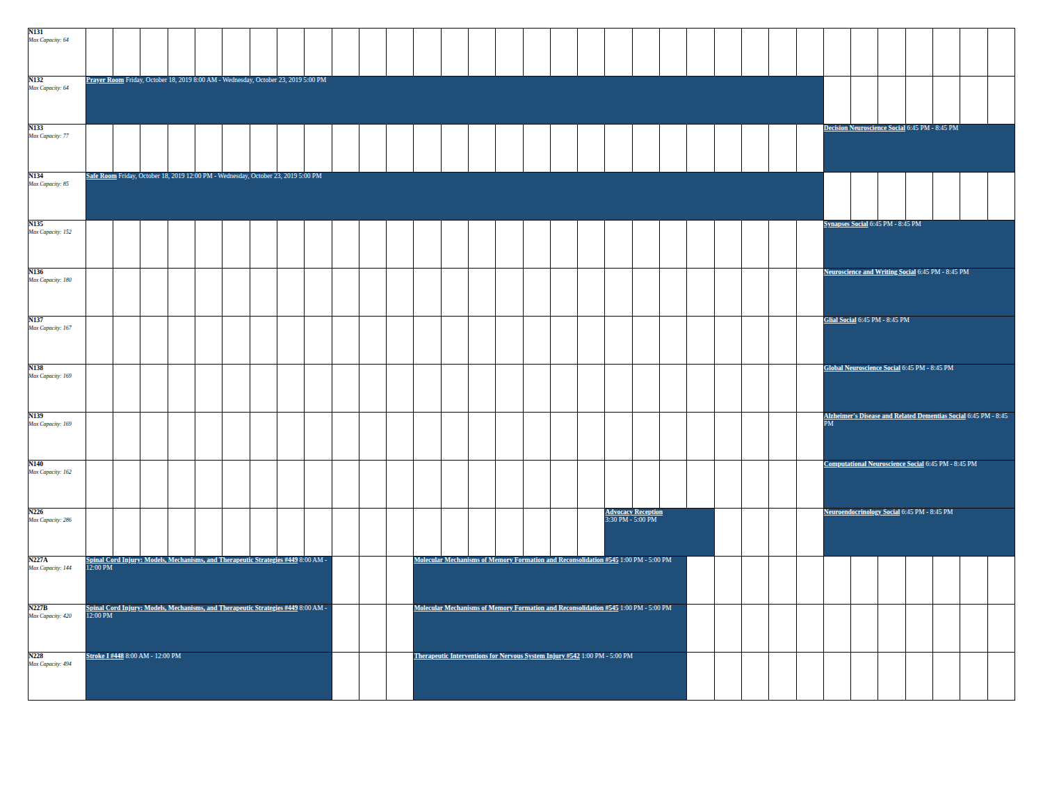| N131 Max Capacity: 64 | | | | | | | | | | | | | | | | | | | | | | | | | | | | | | | | | | |
| N132 Max Capacity: 64 | Prayer Room Friday, October 18, 2019 8:00 AM - Wednesday, October 23, 2019 5:00 PM | | | | | | | |
| N133 Max Capacity: 77 | | | | | | | | | | | | | | | | | | | | | | | | | | | | Decision Neuroscience Social 6:45 PM - 8:45 PM |
| N134 Max Capacity: 85 | Safe Room Friday, October 18, 2019 12:00 PM - Wednesday, October 23, 2019 5:00 PM | | | | | | | |
| N135 Max Capacity: 152 | | | | | | | | | | | | | | | | | | | | | | | | | | | | Synapses Social 6:45 PM - 8:45 PM |
| N136 Max Capacity: 180 | | | | | | | | | | | | | | | | | | | | | | | | | | | | Neuroscience and Writing Social 6:45 PM - 8:45 PM |
| N137 Max Capacity: 167 | | | | | | | | | | | | | | | | | | | | | | | | | | | | Glial Social 6:45 PM - 8:45 PM |
| N138 Max Capacity: 169 | | | | | | | | | | | | | | | | | | | | | | | | | | | | Global Neuroscience Social 6:45 PM - 8:45 PM |
| N139 Max Capacity: 169 | | | | | | | | | | | | | | | | | | | | | | | | | | | | Alzheimer's Disease and Related Dementias Social 6:45 PM - 8:45 PM |
| N140 Max Capacity: 162 | | | | | | | | | | | | | | | | | | | | | | | | | | | | Computational Neuroscience Social 6:45 PM - 8:45 PM |
| N226 Max Capacity: 286 | | | | | | | | | | | | | | | | | | | | Advocacy Reception 3:30 PM - 5:00 PM | | | | | Neuroendocrinology Social 6:45 PM - 8:45 PM |
| N227A Max Capacity: 144 | Spinal Cord Injury: Models, Mechanisms, and Therapeutic Strategies #449 8:00 AM - 12:00 PM | | | | Molecular Mechanisms of Memory Formation and Reconsolidation #545 1:00 PM - 5:00 PM | | | | | | | | | | | | |
| N227B Max Capacity: 420 | Spinal Cord Injury: Models, Mechanisms, and Therapeutic Strategies #449 8:00 AM - 12:00 PM | | | | Molecular Mechanisms of Memory Formation and Reconsolidation #545 1:00 PM - 5:00 PM | | | | | | | | | | | | |
| N228 Max Capacity: 494 | Stroke I #448 8:00 AM - 12:00 PM | | | | Therapeutic Interventions for Nervous System Injury #542 1:00 PM - 5:00 PM | | | | | | | | | | | | |